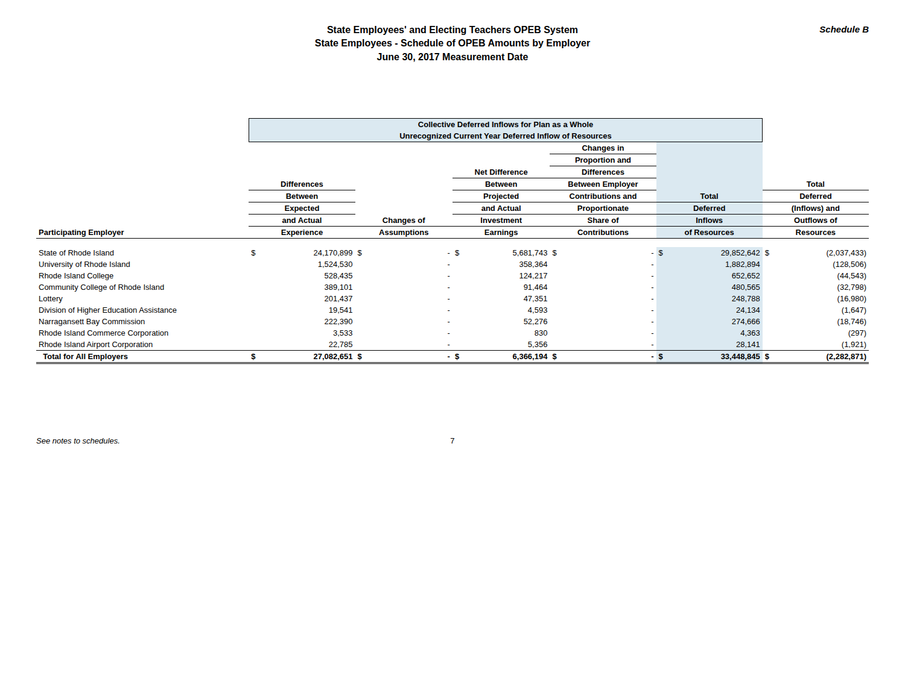Schedule B
State Employees' and Electing Teachers OPEB System
State Employees - Schedule of OPEB Amounts by Employer
June 30, 2017 Measurement Date
| | Collective Deferred Inflows for Plan as a Whole | |
| | Unrecognized Current Year Deferred Inflow of Resources | |
| | | | | Changes in | | |
| | | | | Proportion and | | |
| | | | Net Difference | Differences | | |
| | Differences | | Between | Between Employer | | Total |
| | Between | | Projected | Contributions and | Total | Deferred |
| | Expected | | and Actual | Proportionate | Deferred | (Inflows) and |
| | and Actual | Changes of | Investment | Share of | Inflows | Outflows of |
| Participating Employer | Experience | Assumptions | Earnings | Contributions | of Resources | Resources |
| State of Rhode Island | $ | 24,170,899 | $ | - | $ | 5,681,743 | $ | - | $ | 29,852,642 | $ | (2,037,433) |
| University of Rhode Island | | 1,524,530 | | - | | 358,364 | | - | | 1,882,894 | | (128,506) |
| Rhode Island College | | 528,435 | | - | | 124,217 | | - | | 652,652 | | (44,543) |
| Community College of Rhode Island | | 389,101 | | - | | 91,464 | | - | | 480,565 | | (32,798) |
| Lottery | | 201,437 | | - | | 47,351 | | - | | 248,788 | | (16,980) |
| Division of Higher Education Assistance | | 19,541 | | - | | 4,593 | | - | | 24,134 | | (1,647) |
| Narragansett Bay Commission | | 222,390 | | - | | 52,276 | | - | | 274,666 | | (18,746) |
| Rhode Island Commerce Corporation | | 3,533 | | - | | 830 | | - | | 4,363 | | (297) |
| Rhode Island Airport Corporation | | 22,785 | | - | | 5,356 | | - | | 28,141 | | (1,921) |
| Total for All Employers | $ | 27,082,651 | $ | - | $ | 6,366,194 | $ | - | $ | 33,448,845 | $ | (2,282,871) |
| See notes to schedules. | 7 | |